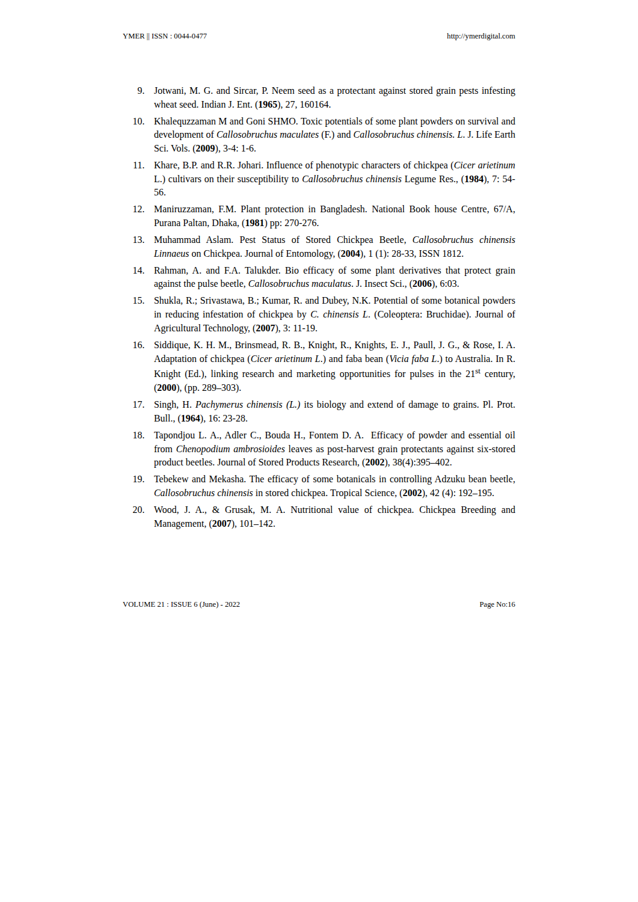YMER || ISSN : 0044-0477 http://ymerdigital.com
Jotwani, M. G. and Sircar, P. Neem seed as a protectant against stored grain pests infesting wheat seed. Indian J. Ent. (1965), 27, 160164.
Khalequzzaman M and Goni SHMO. Toxic potentials of some plant powders on survival and development of Callosobruchus maculates (F.) and Callosobruchus chinensis. L. J. Life Earth Sci. Vols. (2009), 3-4: 1-6.
Khare, B.P. and R.R. Johari. Influence of phenotypic characters of chickpea (Cicer arietinum L.) cultivars on their susceptibility to Callosobruchus chinensis Legume Res., (1984), 7: 54-56.
Maniruzzaman, F.M. Plant protection in Bangladesh. National Book house Centre, 67/A, Purana Paltan, Dhaka, (1981) pp: 270-276.
Muhammad Aslam. Pest Status of Stored Chickpea Beetle, Callosobruchus chinensis Linnaeus on Chickpea. Journal of Entomology, (2004), 1 (1): 28-33, ISSN 1812.
Rahman, A. and F.A. Talukder. Bio efficacy of some plant derivatives that protect grain against the pulse beetle, Callosobruchus maculatus. J. Insect Sci., (2006), 6:03.
Shukla, R.; Srivastawa, B.; Kumar, R. and Dubey, N.K. Potential of some botanical powders in reducing infestation of chickpea by C. chinensis L. (Coleoptera: Bruchidae). Journal of Agricultural Technology, (2007), 3: 11-19.
Siddique, K. H. M., Brinsmead, R. B., Knight, R., Knights, E. J., Paull, J. G., & Rose, I. A. Adaptation of chickpea (Cicer arietinum L.) and faba bean (Vicia faba L.) to Australia. In R. Knight (Ed.), linking research and marketing opportunities for pulses in the 21st century, (2000), (pp. 289–303).
Singh, H. Pachymerus chinensis (L.) its biology and extend of damage to grains. Pl. Prot. Bull., (1964), 16: 23-28.
Tapondjou L. A., Adler C., Bouda H., Fontem D. A. Efficacy of powder and essential oil from Chenopodium ambrosioides leaves as post-harvest grain protectants against six-stored product beetles. Journal of Stored Products Research, (2002), 38(4):395–402.
Tebekew and Mekasha. The efficacy of some botanicals in controlling Adzuku bean beetle, Callosobruchus chinensis in stored chickpea. Tropical Science, (2002), 42 (4): 192–195.
Wood, J. A., & Grusak, M. A. Nutritional value of chickpea. Chickpea Breeding and Management, (2007), 101–142.
VOLUME 21 : ISSUE 6 (June) - 2022 Page No:16